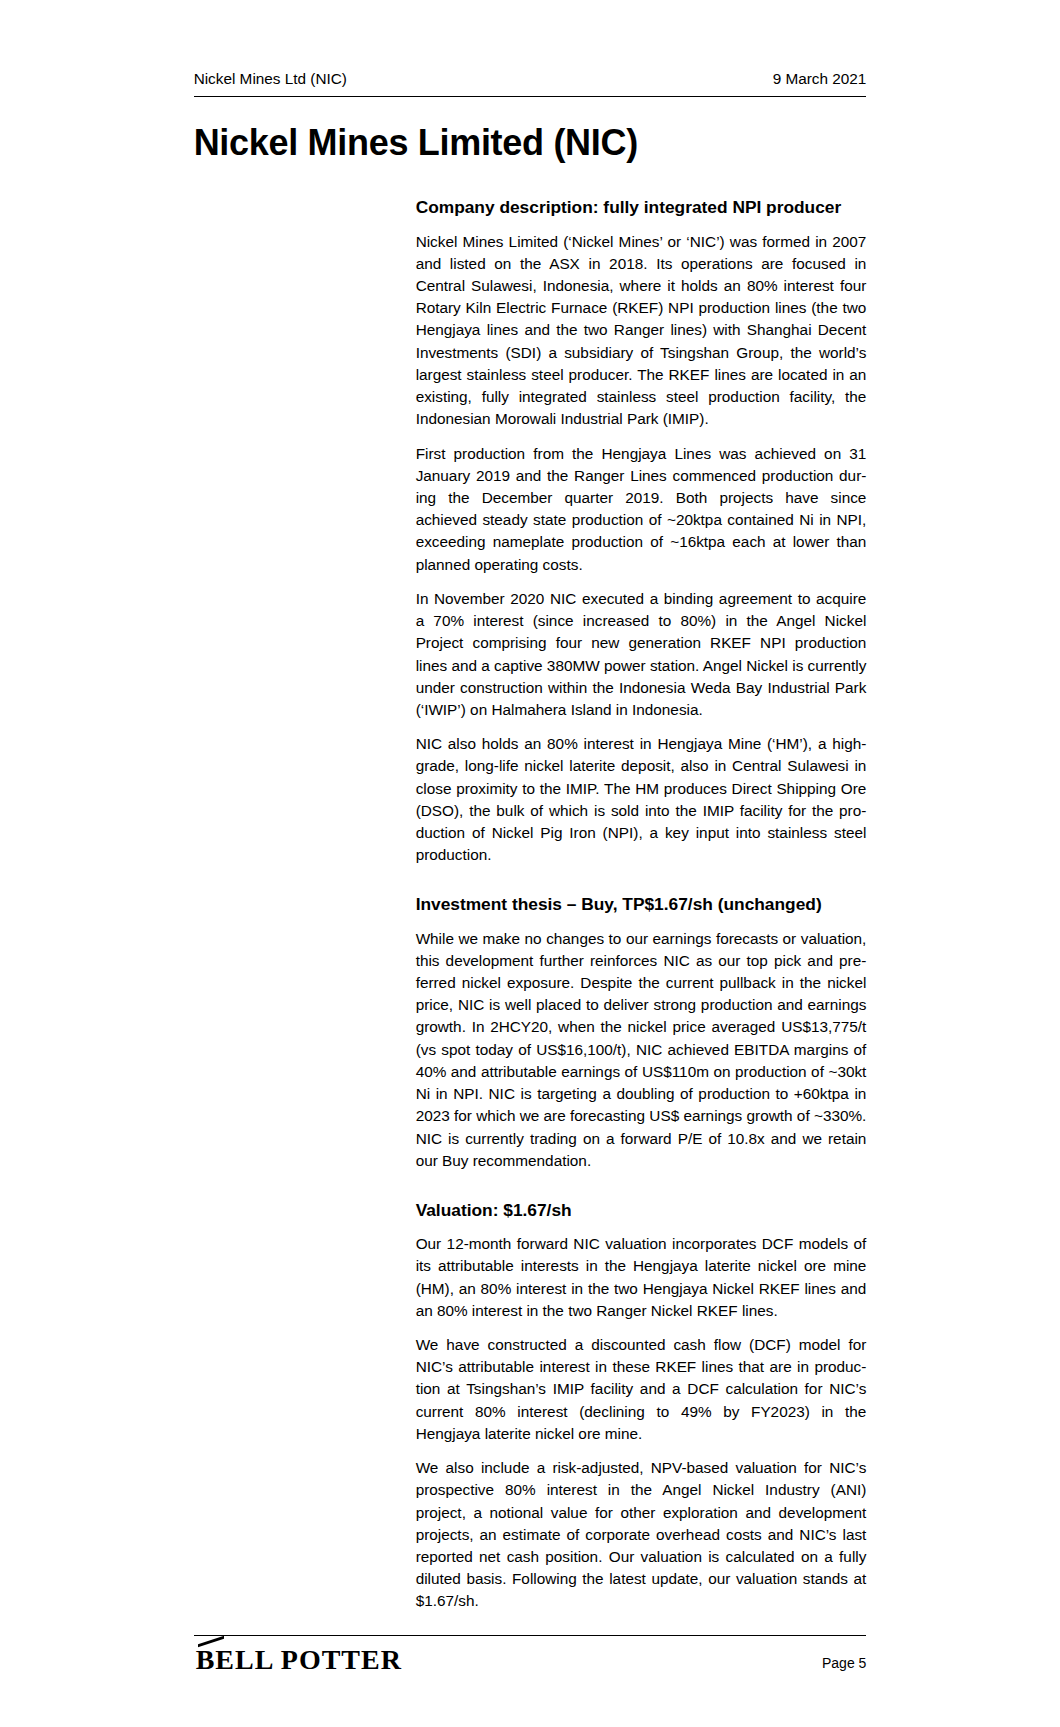Nickel Mines Ltd (NIC)
9 March 2021
Nickel Mines Limited (NIC)
Company description: fully integrated NPI producer
Nickel Mines Limited (‘Nickel Mines’ or ‘NIC’) was formed in 2007 and listed on the ASX in 2018. Its operations are focused in Central Sulawesi, Indonesia, where it holds an 80% interest four Rotary Kiln Electric Furnace (RKEF) NPI production lines (the two Hengjaya lines and the two Ranger lines) with Shanghai Decent Investments (SDI) a subsidiary of Tsingshan Group, the world’s largest stainless steel producer. The RKEF lines are located in an existing, fully integrated stainless steel production facility, the Indonesian Morowali Industrial Park (IMIP).
First production from the Hengjaya Lines was achieved on 31 January 2019 and the Ranger Lines commenced production during the December quarter 2019. Both projects have since achieved steady state production of ~20ktpa contained Ni in NPI, exceeding nameplate production of ~16ktpa each at lower than planned operating costs.
In November 2020 NIC executed a binding agreement to acquire a 70% interest (since increased to 80%) in the Angel Nickel Project comprising four new generation RKEF NPI production lines and a captive 380MW power station. Angel Nickel is currently under construction within the Indonesia Weda Bay Industrial Park (‘IWIP’) on Halmahera Island in Indonesia.
NIC also holds an 80% interest in Hengjaya Mine (‘HM’), a high-grade, long-life nickel laterite deposit, also in Central Sulawesi in close proximity to the IMIP. The HM produces Direct Shipping Ore (DSO), the bulk of which is sold into the IMIP facility for the production of Nickel Pig Iron (NPI), a key input into stainless steel production.
Investment thesis – Buy, TP$1.67/sh (unchanged)
While we make no changes to our earnings forecasts or valuation, this development further reinforces NIC as our top pick and preferred nickel exposure. Despite the current pullback in the nickel price, NIC is well placed to deliver strong production and earnings growth. In 2HCY20, when the nickel price averaged US$13,775/t (vs spot today of US$16,100/t), NIC achieved EBITDA margins of 40% and attributable earnings of US$110m on production of ~30kt Ni in NPI. NIC is targeting a doubling of production to +60ktpa in 2023 for which we are forecasting US$ earnings growth of ~330%. NIC is currently trading on a forward P/E of 10.8x and we retain our Buy recommendation.
Valuation: $1.67/sh
Our 12-month forward NIC valuation incorporates DCF models of its attributable interests in the Hengjaya laterite nickel ore mine (HM), an 80% interest in the two Hengjaya Nickel RKEF lines and an 80% interest in the two Ranger Nickel RKEF lines.
We have constructed a discounted cash flow (DCF) model for NIC’s attributable interest in these RKEF lines that are in production at Tsingshan’s IMIP facility and a DCF calculation for NIC’s current 80% interest (declining to 49% by FY2023) in the Hengjaya laterite nickel ore mine.
We also include a risk-adjusted, NPV-based valuation for NIC’s prospective 80% interest in the Angel Nickel Industry (ANI) project, a notional value for other exploration and development projects, an estimate of corporate overhead costs and NIC’s last reported net cash position. Our valuation is calculated on a fully diluted basis. Following the latest update, our valuation stands at $1.67/sh.
BELL POTTER
Page 5